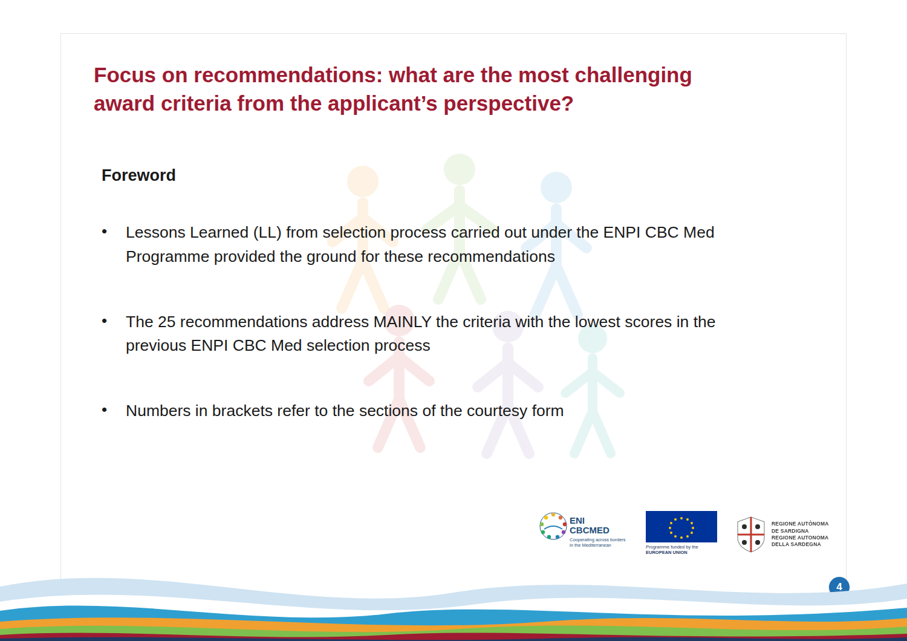Focus on recommendations: what are the most challenging award criteria from the applicant’s perspective?
Foreword
Lessons Learned (LL) from selection process carried out under the ENPI CBC Med Programme provided the ground for these recommendations
The 25 recommendations address MAINLY the criteria with the lowest scores in the previous ENPI CBC Med selection process
Numbers in brackets refer to the sections of the courtesy form
ENI
CBCMED
Cooperating across borders
in the Mediterranean
Programme funded by the
EUROPEAN UNION
REGIONE AUTÒNOMA
DE SARDIGNA
REGIONE AUTONOMA
DELLA SARDEGNA
4